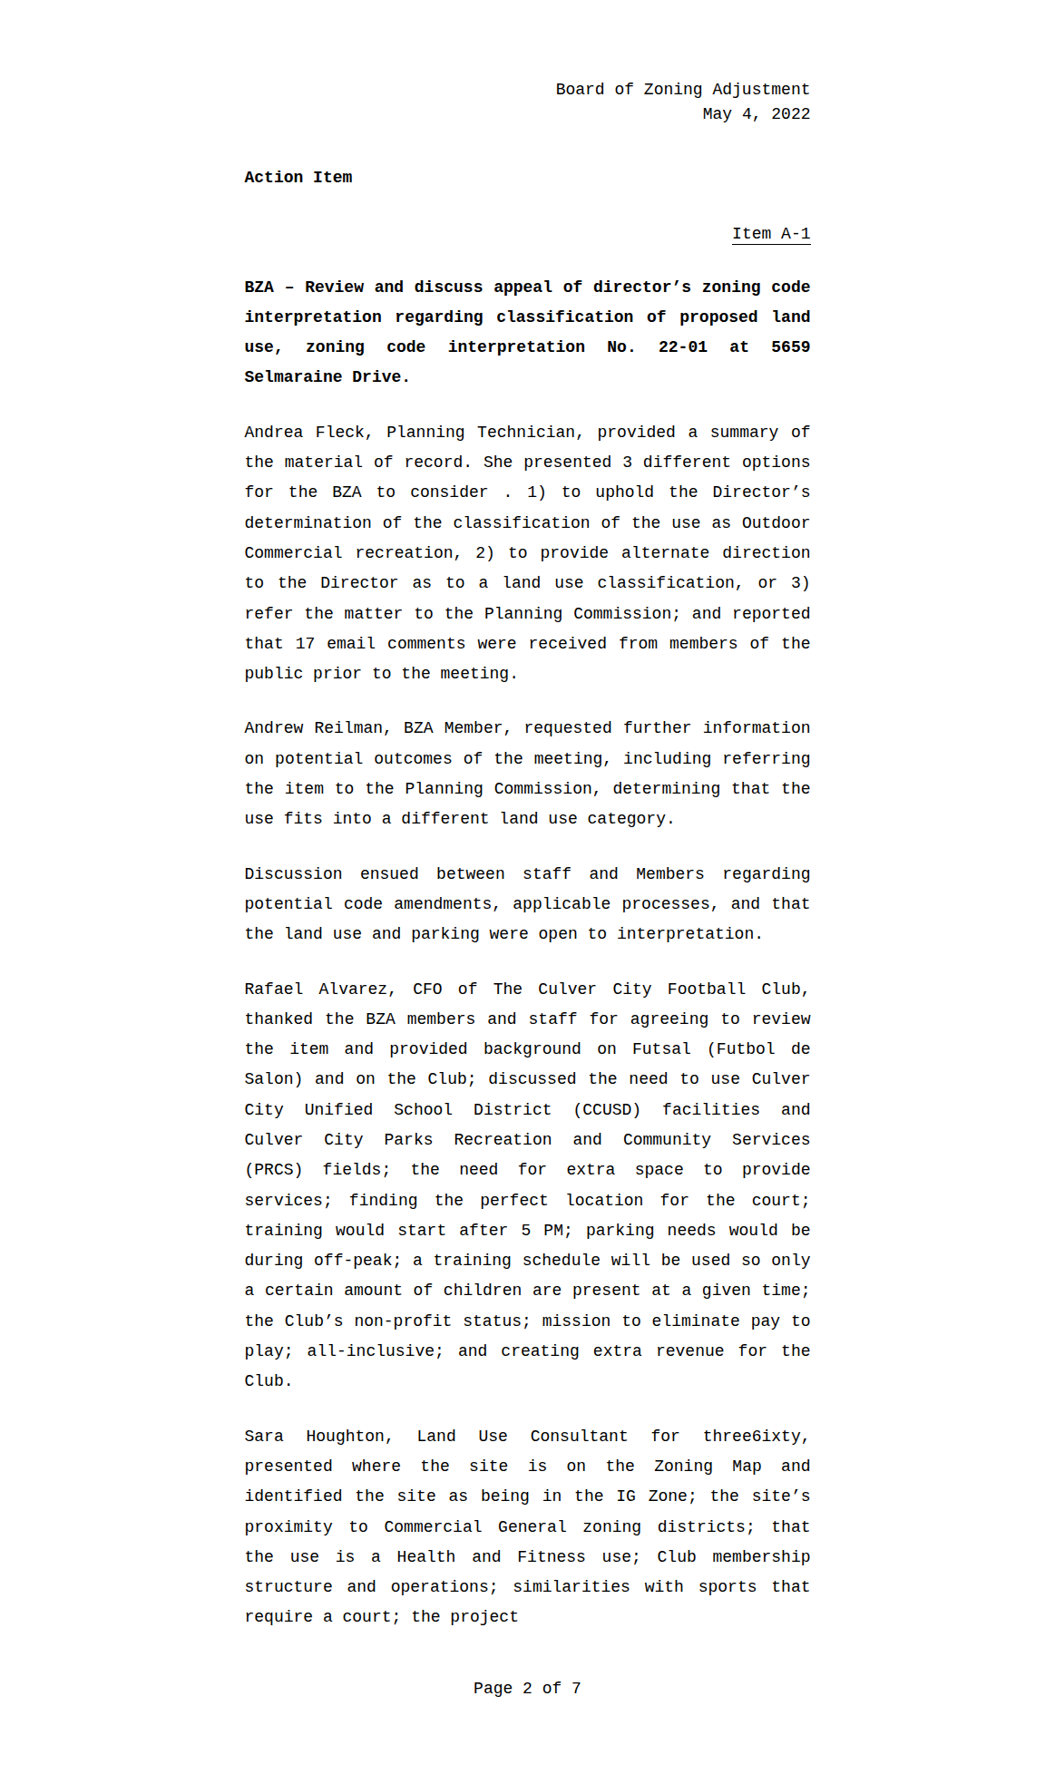Board of Zoning Adjustment
May 4, 2022
Action Item
Item A-1
BZA – Review and discuss appeal of director’s zoning code interpretation regarding classification of proposed land use, zoning code interpretation No. 22-01 at 5659 Selmaraine Drive.
Andrea Fleck, Planning Technician, provided a summary of the material of record. She presented 3 different options for the BZA to consider . 1) to uphold the Director’s determination of the classification of the use as Outdoor Commercial recreation, 2) to provide alternate direction to the Director as to a land use classification, or 3) refer the matter to the Planning Commission; and reported that 17 email comments were received from members of the public prior to the meeting.
Andrew Reilman, BZA Member, requested further information on potential outcomes of the meeting, including referring the item to the Planning Commission, determining that the use fits into a different land use category.
Discussion ensued between staff and Members regarding potential code amendments, applicable processes, and that the land use and parking were open to interpretation.
Rafael Alvarez, CFO of The Culver City Football Club, thanked the BZA members and staff for agreeing to review the item and provided background on Futsal (Futbol de Salon) and on the Club; discussed the need to use Culver City Unified School District (CCUSD) facilities and Culver City Parks Recreation and Community Services (PRCS) fields; the need for extra space to provide services; finding the perfect location for the court; training would start after 5 PM; parking needs would be during off-peak; a training schedule will be used so only a certain amount of children are present at a given time; the Club’s non-profit status; mission to eliminate pay to play; all-inclusive; and creating extra revenue for the Club.
Sara Houghton, Land Use Consultant for three6ixty, presented where the site is on the Zoning Map and identified the site as being in the IG Zone; the site’s proximity to Commercial General zoning districts; that the use is a Health and Fitness use; Club membership structure and operations; similarities with sports that require a court; the project
Page 2 of 7